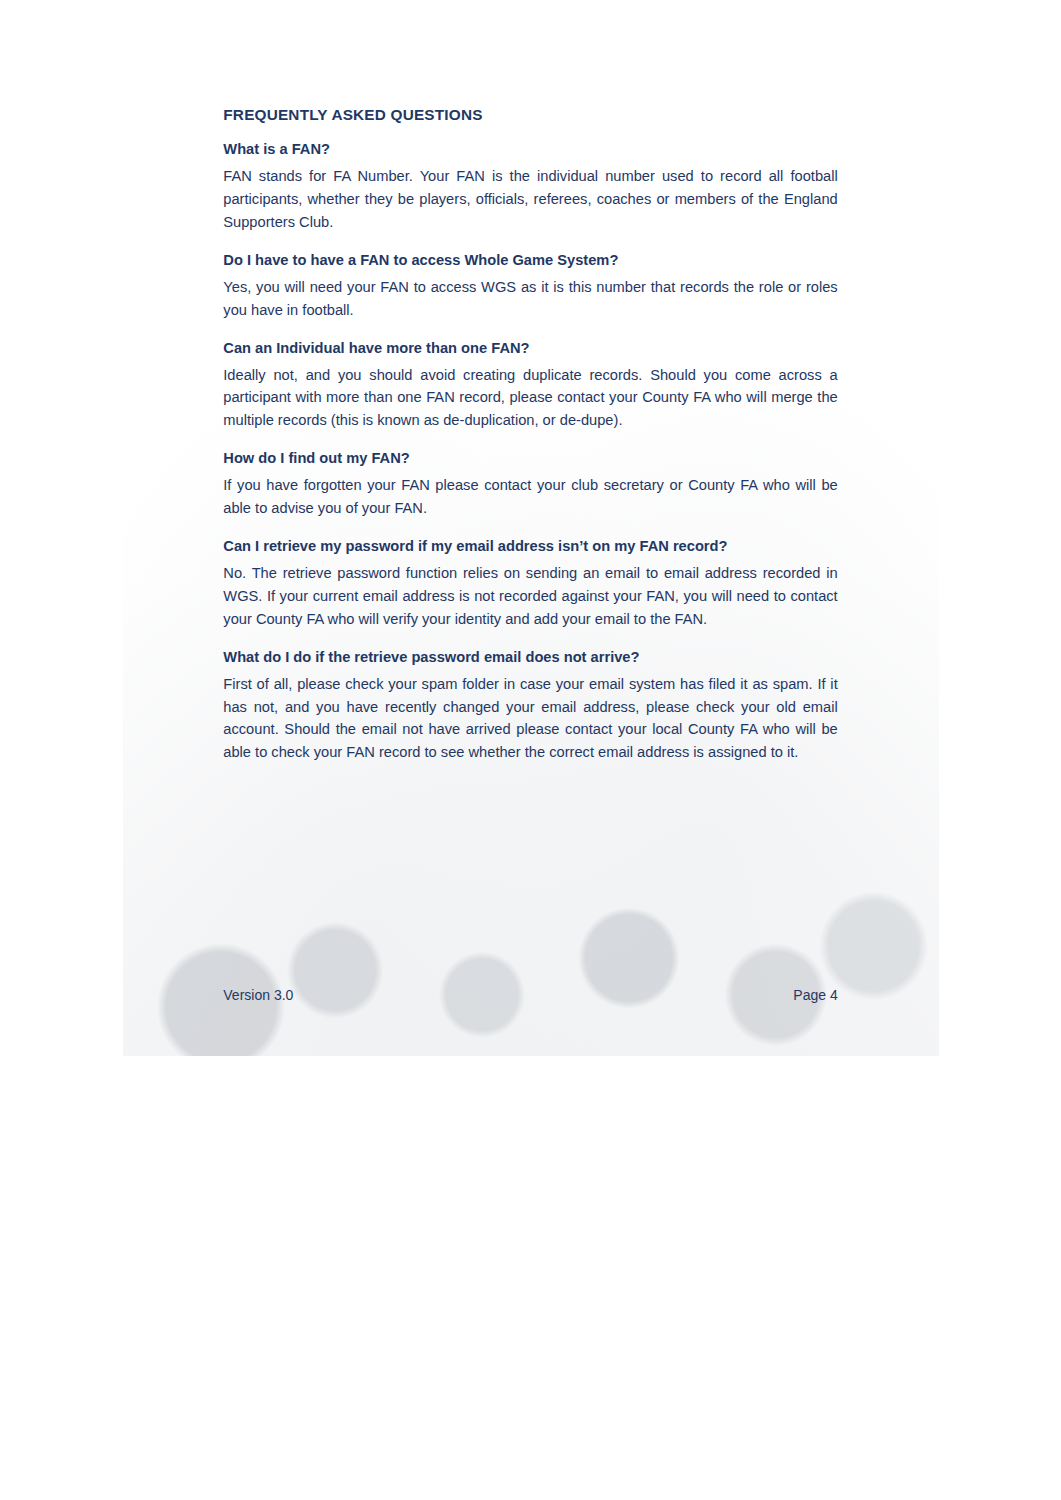FREQUENTLY ASKED QUESTIONS
What is a FAN?
FAN stands for FA Number. Your FAN is the individual number used to record all football participants, whether they be players, officials, referees, coaches or members of the England Supporters Club.
Do I have to have a FAN to access Whole Game System?
Yes, you will need your FAN to access WGS as it is this number that records the role or roles you have in football.
Can an Individual have more than one FAN?
Ideally not, and you should avoid creating duplicate records. Should you come across a participant with more than one FAN record, please contact your County FA who will merge the multiple records (this is known as de-duplication, or de-dupe).
How do I find out my FAN?
If you have forgotten your FAN please contact your club secretary or County FA who will be able to advise you of your FAN.
Can I retrieve my password if my email address isn’t on my FAN record?
No. The retrieve password function relies on sending an email to email address recorded in WGS. If your current email address is not recorded against your FAN, you will need to contact your County FA who will verify your identity and add your email to the FAN.
What do I do if the retrieve password email does not arrive?
First of all, please check your spam folder in case your email system has filed it as spam. If it has not, and you have recently changed your email address, please check your old email account. Should the email not have arrived please contact your local County FA who will be able to check your FAN record to see whether the correct email address is assigned to it.
Version 3.0 Page 4